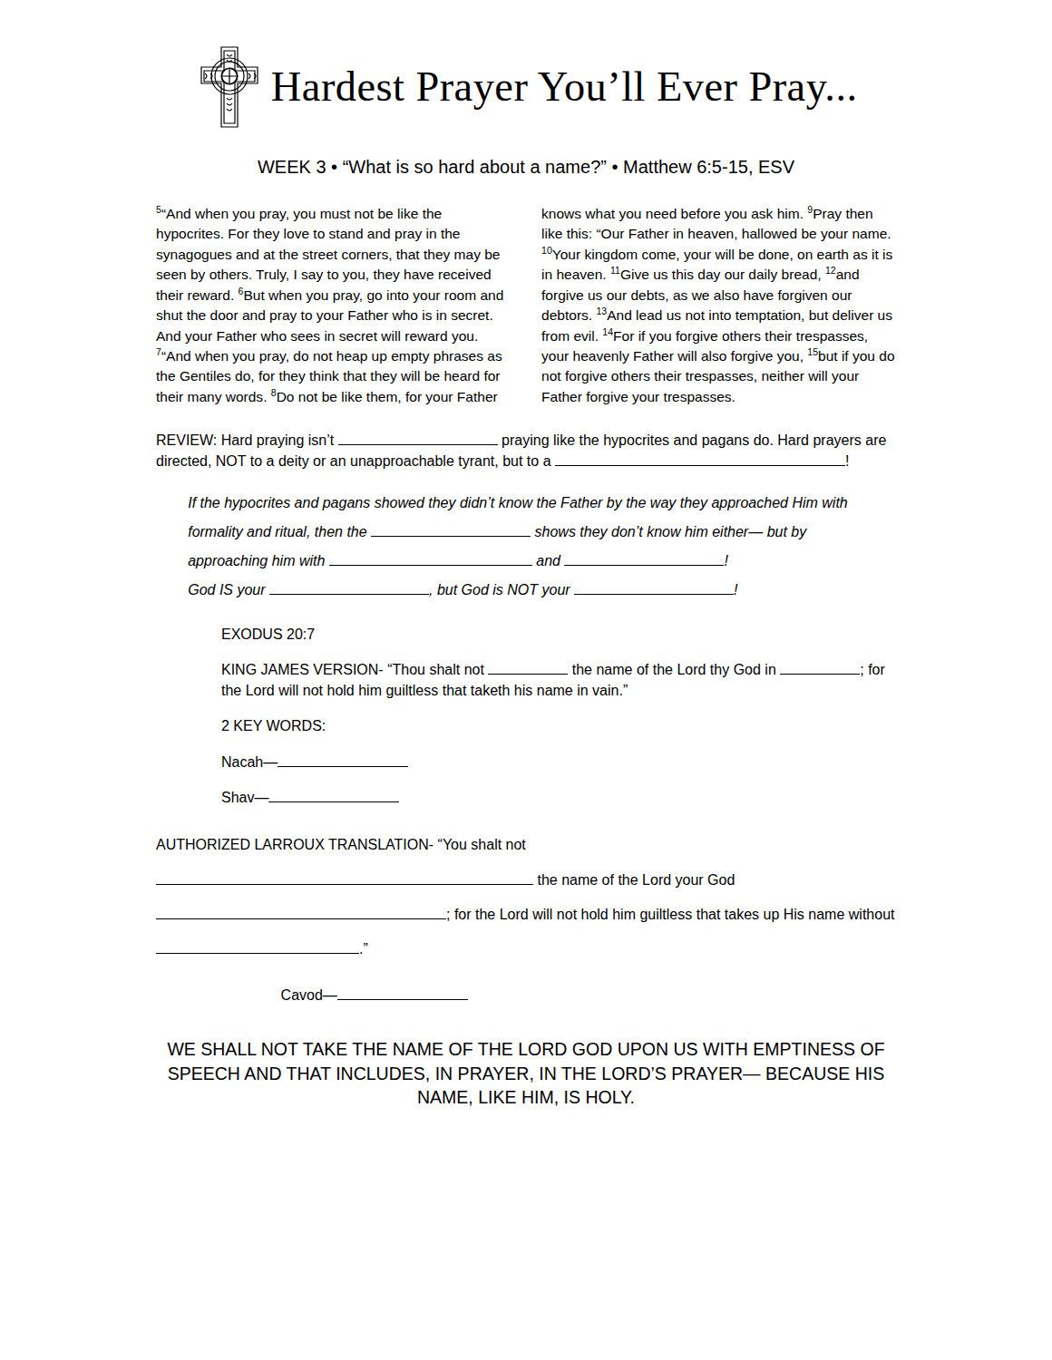Hardest Prayer You’ll Ever Pray...
WEEK 3 • “What is so hard about a name?” • Matthew 6:5-15, ESV
5“And when you pray, you must not be like the hypocrites. For they love to stand and pray in the synagogues and at the street corners, that they may be seen by others. Truly, I say to you, they have received their reward. 6But when you pray, go into your room and shut the door and pray to your Father who is in secret. And your Father who sees in secret will reward you. 7“And when you pray, do not heap up empty phrases as the Gentiles do, for they think that they will be heard for their many words. 8Do not be like them, for your Father knows what you need before you ask him. 9Pray then like this: “Our Father in heaven, hallowed be your name. 10Your kingdom come, your will be done, on earth as it is in heaven. 11Give us this day our daily bread, 12and forgive us our debts, as we also have forgiven our debtors. 13And lead us not into temptation, but deliver us from evil. 14For if you forgive others their trespasses, your heavenly Father will also forgive you, 15but if you do not forgive others their trespasses, neither will your Father forgive your trespasses.
REVIEW: Hard praying isn’t praying like the hypocrites and pagans do. Hard prayers are directed, NOT to a deity or an unapproachable tyrant, but to a !
If the hypocrites and pagans showed they didn’t know the Father by the way they approached Him with
formality and ritual, then the shows they don’t know him either— but by
approaching him with and !
God IS your , but God is NOT your !
EXODUS 20:7
KING JAMES VERSION- “Thou shalt not the name of the Lord thy God in ; for the Lord will not hold him guiltless that taketh his name in vain.”
2 KEY WORDS:
Nacah—
Shav—
AUTHORIZED LARROUX TRANSLATION- “You shalt not the name of the Lord your God ; for the Lord will not hold him guiltless that takes up His name without .”
Cavod—
WE SHALL NOT TAKE THE NAME OF THE LORD GOD UPON US WITH EMPTINESS OF SPEECH AND THAT INCLUDES, IN PRAYER, IN THE LORD’S PRAYER— BECAUSE HIS NAME, LIKE HIM, IS HOLY.